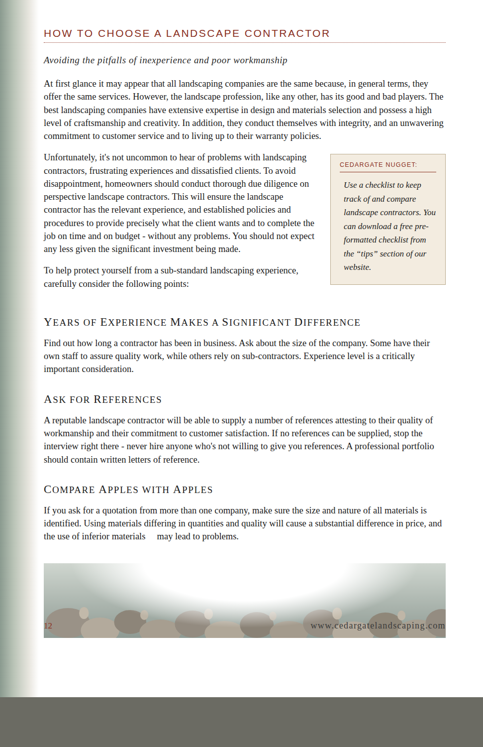How to Choose a Landscape Contractor
Avoiding the pitfalls of inexperience and poor workmanship
At first glance it may appear that all landscaping companies are the same because, in general terms, they offer the same services. However, the landscape profession, like any other, has its good and bad players. The best landscaping companies have extensive expertise in design and materials selection and possess a high level of craftsmanship and creativity. In addition, they conduct themselves with integrity, and an unwavering commitment to customer service and to living up to their warranty policies.
Cedargate Nugget:
Use a checklist to keep track of and compare landscape contractors. You can download a free pre-formatted checklist from the “tips” section of our website.
Unfortunately, it's not uncommon to hear of problems with landscaping contractors, frustrating experiences and dissatisfied clients. To avoid disappointment, homeowners should conduct thorough due diligence on perspective landscape contractors. This will ensure the landscape contractor has the relevant experience, and established policies and procedures to provide precisely what the client wants and to complete the job on time and on budget - without any problems. You should not expect any less given the significant investment being made.
To help protect yourself from a sub-standard landscaping experience, carefully consider the following points:
YEARS OF EXPERIENCE MAKES A SIGNIFICANT DIFFERENCE
Find out how long a contractor has been in business. Ask about the size of the company. Some have their own staff to assure quality work, while others rely on sub-contractors. Experience level is a critically important consideration.
ASK FOR REFERENCES
A reputable landscape contractor will be able to supply a number of references attesting to their quality of workmanship and their commitment to customer satisfaction. If no references can be supplied, stop the interview right there - never hire anyone who's not willing to give you references. A professional portfolio should contain written letters of reference.
COMPARE APPLES WITH APPLES
If you ask for a quotation from more than one company, make sure the size and nature of all materials is identified. Using materials differing in quantities and quality will cause a substantial difference in price, and the use of inferior materials may lead to problems.
12
www.cedargatelandscaping.com